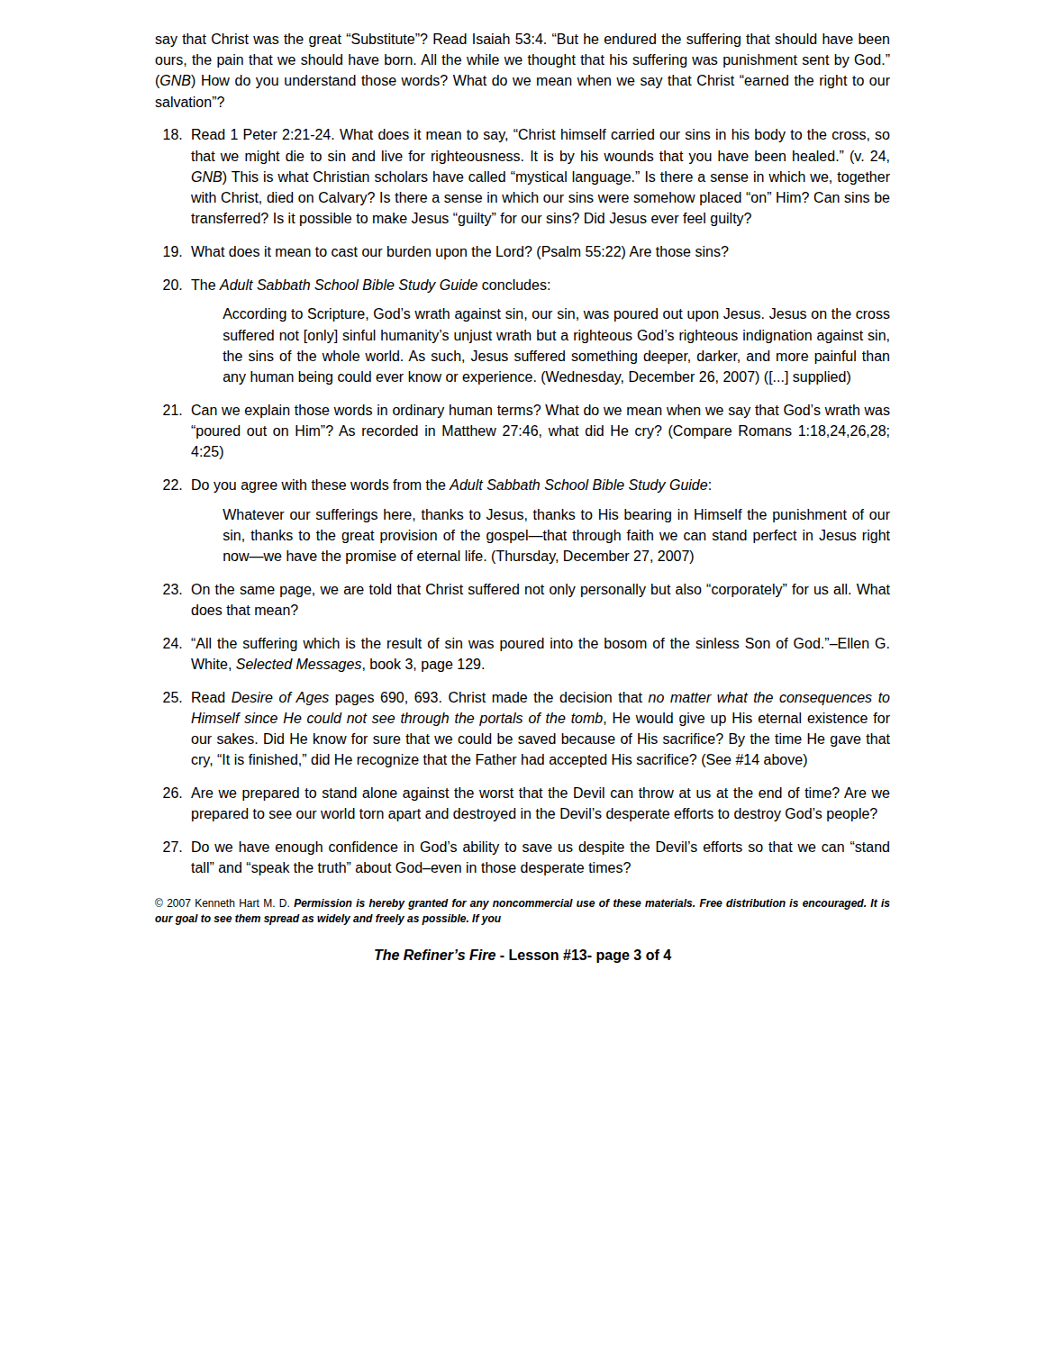say that Christ was the great “Substitute”? Read Isaiah 53:4. “But he endured the suffering that should have been ours, the pain that we should have born. All the while we thought that his suffering was punishment sent by God.” (GNB) How do you understand those words? What do we mean when we say that Christ “earned the right to our salvation”?
Read 1 Peter 2:21-24. What does it mean to say, “Christ himself carried our sins in his body to the cross, so that we might die to sin and live for righteousness. It is by his wounds that you have been healed.” (v. 24, GNB) This is what Christian scholars have called “mystical language.” Is there a sense in which we, together with Christ, died on Calvary? Is there a sense in which our sins were somehow placed “on” Him? Can sins be transferred? Is it possible to make Jesus “guilty” for our sins? Did Jesus ever feel guilty?
What does it mean to cast our burden upon the Lord? (Psalm 55:22) Are those sins?
The Adult Sabbath School Bible Study Guide concludes:
According to Scripture, God’s wrath against sin, our sin, was poured out upon Jesus. Jesus on the cross suffered not [only] sinful humanity’s unjust wrath but a righteous God’s righteous indignation against sin, the sins of the whole world. As such, Jesus suffered something deeper, darker, and more painful than any human being could ever know or experience. (Wednesday, December 26, 2007) ([...] supplied)
Can we explain those words in ordinary human terms? What do we mean when we say that God’s wrath was “poured out on Him”? As recorded in Matthew 27:46, what did He cry? (Compare Romans 1:18,24,26,28; 4:25)
Do you agree with these words from the Adult Sabbath School Bible Study Guide:
Whatever our sufferings here, thanks to Jesus, thanks to His bearing in Himself the punishment of our sin, thanks to the great provision of the gospel—that through faith we can stand perfect in Jesus right now—we have the promise of eternal life. (Thursday, December 27, 2007)
On the same page, we are told that Christ suffered not only personally but also “corporately” for us all. What does that mean?
“All the suffering which is the result of sin was poured into the bosom of the sinless Son of God.”–Ellen G. White, Selected Messages, book 3, page 129.
Read Desire of Ages pages 690, 693. Christ made the decision that no matter what the consequences to Himself since He could not see through the portals of the tomb, He would give up His eternal existence for our sakes. Did He know for sure that we could be saved because of His sacrifice? By the time He gave that cry, “It is finished,” did He recognize that the Father had accepted His sacrifice? (See #14 above)
Are we prepared to stand alone against the worst that the Devil can throw at us at the end of time? Are we prepared to see our world torn apart and destroyed in the Devil’s desperate efforts to destroy God’s people?
Do we have enough confidence in God’s ability to save us despite the Devil’s efforts so that we can “stand tall” and “speak the truth” about God–even in those desperate times?
© 2007 Kenneth Hart M. D. Permission is hereby granted for any noncommercial use of these materials. Free distribution is encouraged. It is our goal to see them spread as widely and freely as possible. If you
The Refiner’s Fire - Lesson #13- page 3 of 4